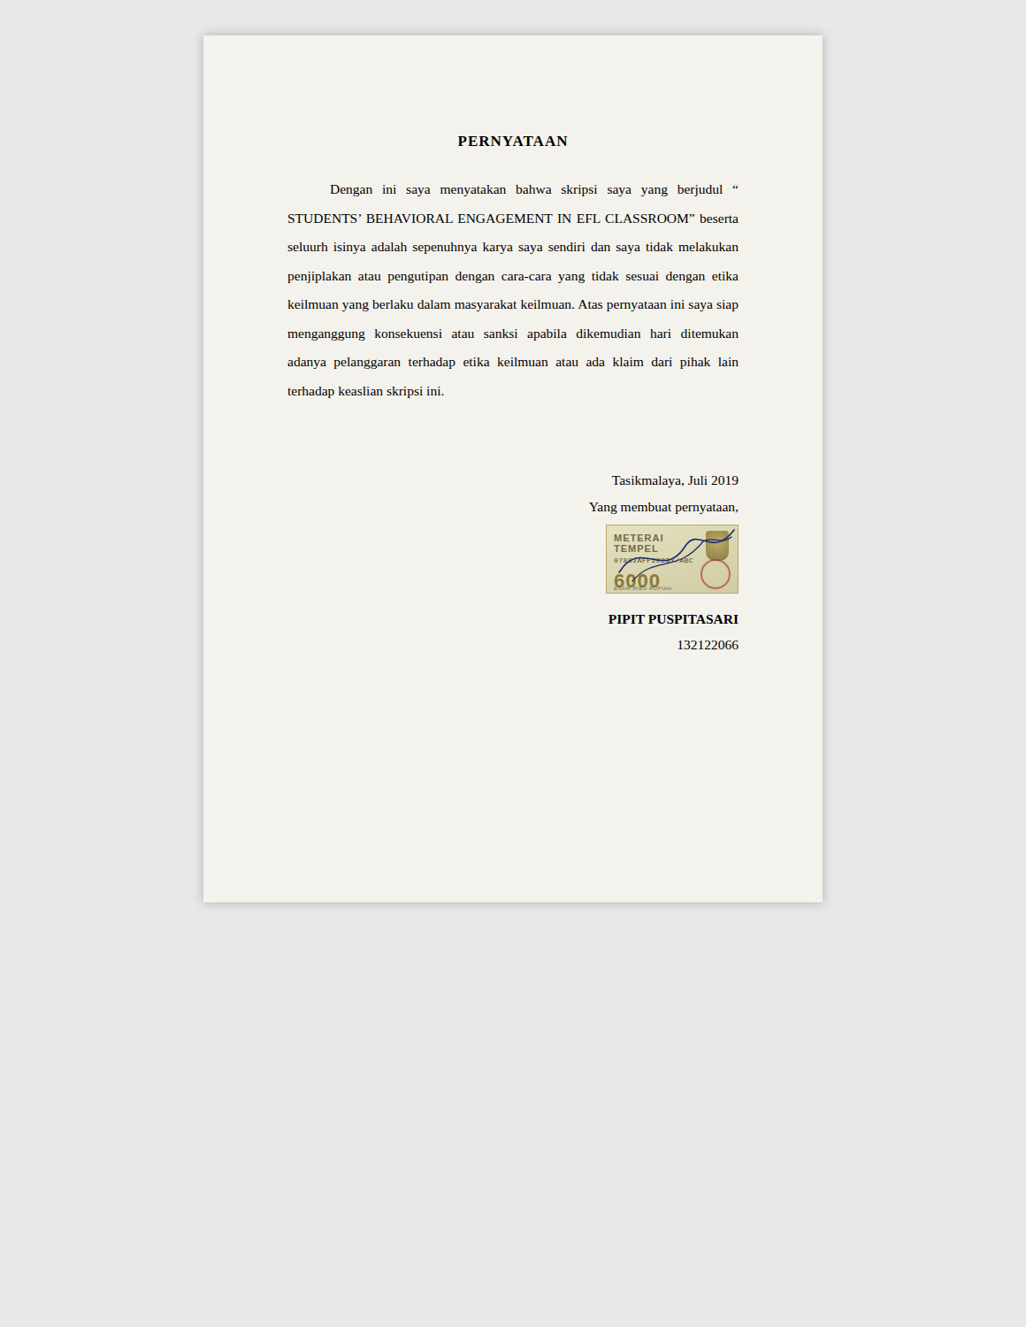PERNYATAAN
Dengan ini saya menyatakan bahwa skripsi saya yang berjudul “ STUDENTS’ BEHAVIORAL ENGAGEMENT IN EFL CLASSROOM” beserta seluurh isinya adalah sepenuhnya karya saya sendiri dan saya tidak melakukan penjiplakan atau pengutipan dengan cara-cara yang tidak sesuai dengan etika keilmuan yang berlaku dalam masyarakat keilmuan. Atas pernyataan ini saya siap menganggung konsekuensi atau sanksi apabila dikemudian hari ditemukan adanya pelanggaran terhadap etika keilmuan atau ada klaim dari pihak lain terhadap keaslian skripsi ini.
Tasikmalaya, Juli 2019
Yang membuat pernyataan,
METERAI
TEMPEL
07802AFF20233/ABC
6000
ENAM RIBU RUPIAH
PIPIT PUSPITASARI
132122066